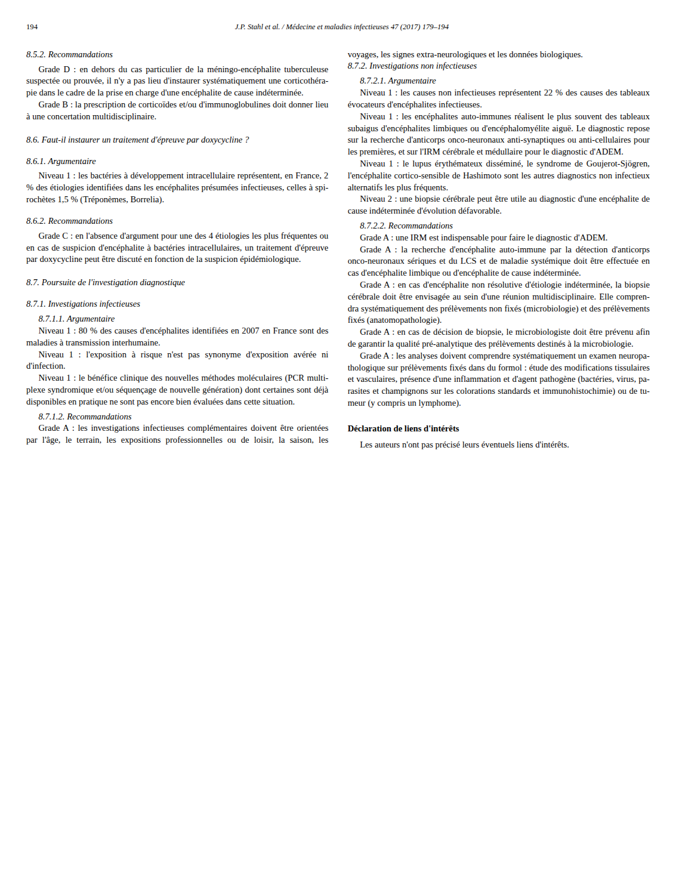194 J.P. Stahl et al. / Médecine et maladies infectieuses 47 (2017) 179–194
8.5.2. Recommandations
Grade D : en dehors du cas particulier de la méningo-encéphalite tuberculeuse suspectée ou prouvée, il n'y a pas lieu d'instaurer systématiquement une corticothérapie dans le cadre de la prise en charge d'une encéphalite de cause indéterminée.
Grade B : la prescription de corticoïdes et/ou d'immunoglobulines doit donner lieu à une concertation multidisciplinaire.
8.6. Faut-il instaurer un traitement d'épreuve par doxycycline ?
8.6.1. Argumentaire
Niveau 1 : les bactéries à développement intracellulaire représentent, en France, 2 % des étiologies identifiées dans les encéphalites présumées infectieuses, celles à spirochètes 1,5 % (Tréponèmes, Borrelia).
8.6.2. Recommandations
Grade C : en l'absence d'argument pour une des 4 étiologies les plus fréquentes ou en cas de suspicion d'encéphalite à bactéries intracellulaires, un traitement d'épreuve par doxycycline peut être discuté en fonction de la suspicion épidémiologique.
8.7. Poursuite de l'investigation diagnostique
8.7.1. Investigations infectieuses
8.7.1.1. Argumentaire
Niveau 1 : 80 % des causes d'encéphalites identifiées en 2007 en France sont des maladies à transmission interhumaine.
Niveau 1 : l'exposition à risque n'est pas synonyme d'exposition avérée ni d'infection.
Niveau 1 : le bénéfice clinique des nouvelles méthodes moléculaires (PCR multiplexe syndromique et/ou séquençage de nouvelle génération) dont certaines sont déjà disponibles en pratique ne sont pas encore bien évaluées dans cette situation.
8.7.1.2. Recommandations
Grade A : les investigations infectieuses complémentaires doivent être orientées par l'âge, le terrain, les expositions professionnelles ou de loisir, la saison, les voyages, les signes extra-neurologiques et les données biologiques.
8.7.2. Investigations non infectieuses
8.7.2.1. Argumentaire
Niveau 1 : les causes non infectieuses représentent 22 % des causes des tableaux évocateurs d'encéphalites infectieuses.
Niveau 1 : les encéphalites auto-immunes réalisent le plus souvent des tableaux subaigus d'encéphalites limbiques ou d'encéphalomyélite aiguë. Le diagnostic repose sur la recherche d'anticorps onco-neuronaux anti-synaptiques ou anti-cellulaires pour les premières, et sur l'IRM cérébrale et médullaire pour le diagnostic d'ADEM.
Niveau 1 : le lupus érythémateux disséminé, le syndrome de Goujerot-Sjögren, l'encéphalite cortico-sensible de Hashimoto sont les autres diagnostics non infectieux alternatifs les plus fréquents.
Niveau 2 : une biopsie cérébrale peut être utile au diagnostic d'une encéphalite de cause indéterminée d'évolution défavorable.
8.7.2.2. Recommandations
Grade A : une IRM est indispensable pour faire le diagnostic d'ADEM.
Grade A : la recherche d'encéphalite auto-immune par la détection d'anticorps onco-neuronaux sériques et du LCS et de maladie systémique doit être effectuée en cas d'encéphalite limbique ou d'encéphalite de cause indéterminée.
Grade A : en cas d'encéphalite non résolutive d'étiologie indéterminée, la biopsie cérébrale doit être envisagée au sein d'une réunion multidisciplinaire. Elle comprendra systématiquement des prélèvements non fixés (microbiologie) et des prélèvements fixés (anatomopathologie).
Grade A : en cas de décision de biopsie, le microbiologiste doit être prévenu afin de garantir la qualité pré-analytique des prélèvements destinés à la microbiologie.
Grade A : les analyses doivent comprendre systématiquement un examen neuropathologique sur prélèvements fixés dans du formol : étude des modifications tissulaires et vasculaires, présence d'une inflammation et d'agent pathogène (bactéries, virus, parasites et champignons sur les colorations standards et immunohistochimie) ou de tumeur (y compris un lymphome).
Déclaration de liens d'intérêts
Les auteurs n'ont pas précisé leurs éventuels liens d'intérêts.